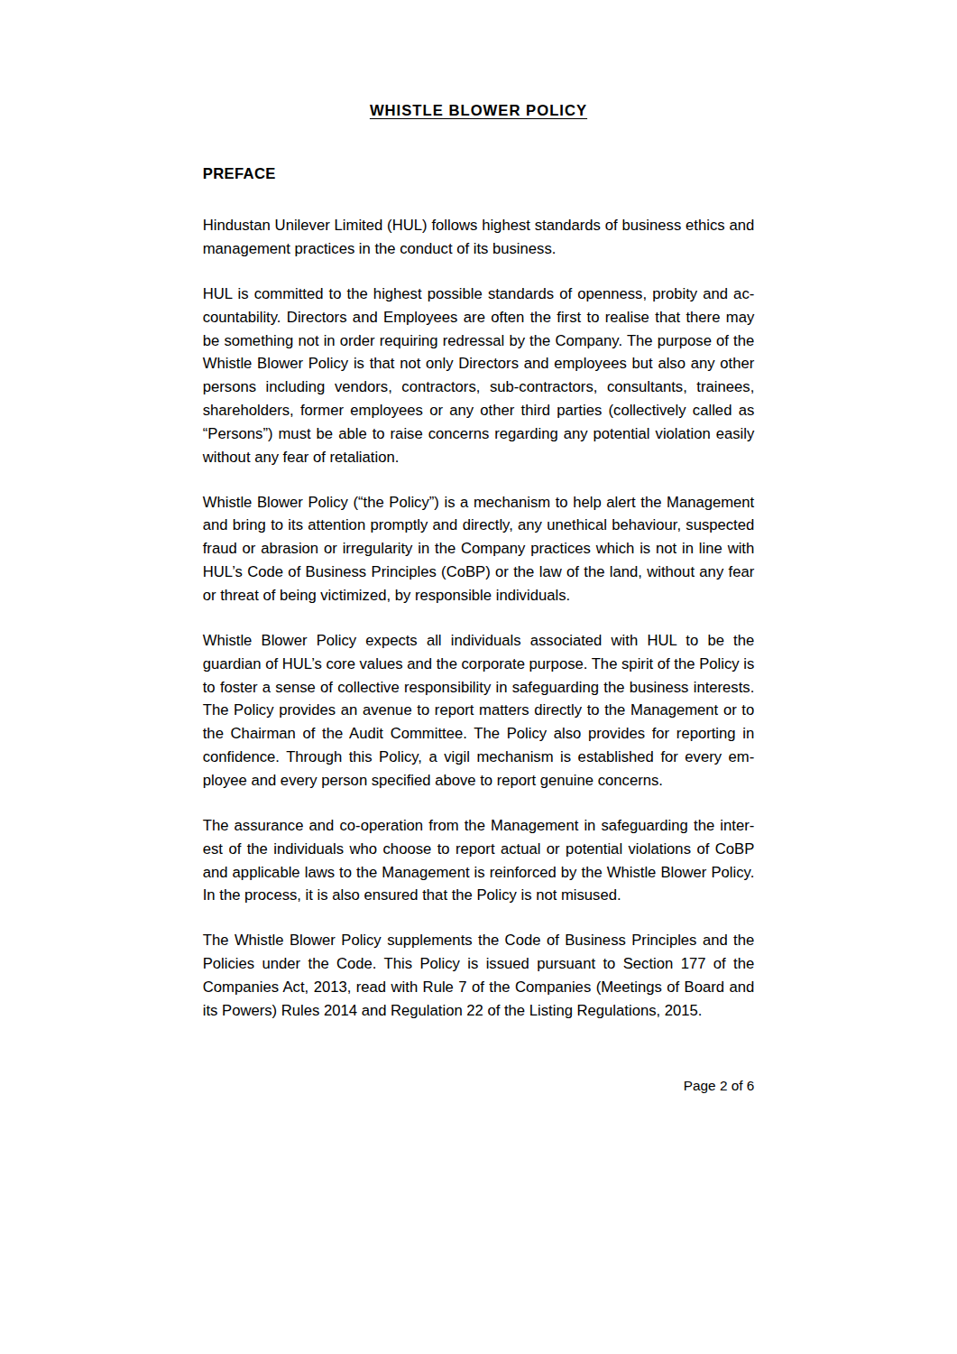WHISTLE BLOWER POLICY
PREFACE
Hindustan Unilever Limited (HUL) follows highest standards of business ethics and management practices in the conduct of its business.
HUL is committed to the highest possible standards of openness, probity and accountability. Directors and Employees are often the first to realise that there may be something not in order requiring redressal by the Company. The purpose of the Whistle Blower Policy is that not only Directors and employees but also any other persons including vendors, contractors, sub-contractors, consultants, trainees, shareholders, former employees or any other third parties (collectively called as “Persons”) must be able to raise concerns regarding any potential violation easily without any fear of retaliation.
Whistle Blower Policy (“the Policy”) is a mechanism to help alert the Management and bring to its attention promptly and directly, any unethical behaviour, suspected fraud or abrasion or irregularity in the Company practices which is not in line with HUL’s Code of Business Principles (CoBP) or the law of the land, without any fear or threat of being victimized, by responsible individuals.
Whistle Blower Policy expects all individuals associated with HUL to be the guardian of HUL’s core values and the corporate purpose. The spirit of the Policy is to foster a sense of collective responsibility in safeguarding the business interests. The Policy provides an avenue to report matters directly to the Management or to the Chairman of the Audit Committee. The Policy also provides for reporting in confidence. Through this Policy, a vigil mechanism is established for every employee and every person specified above to report genuine concerns.
The assurance and co-operation from the Management in safeguarding the interest of the individuals who choose to report actual or potential violations of CoBP and applicable laws to the Management is reinforced by the Whistle Blower Policy. In the process, it is also ensured that the Policy is not misused.
The Whistle Blower Policy supplements the Code of Business Principles and the Policies under the Code. This Policy is issued pursuant to Section 177 of the Companies Act, 2013, read with Rule 7 of the Companies (Meetings of Board and its Powers) Rules 2014 and Regulation 22 of the Listing Regulations, 2015.
Page 2 of 6